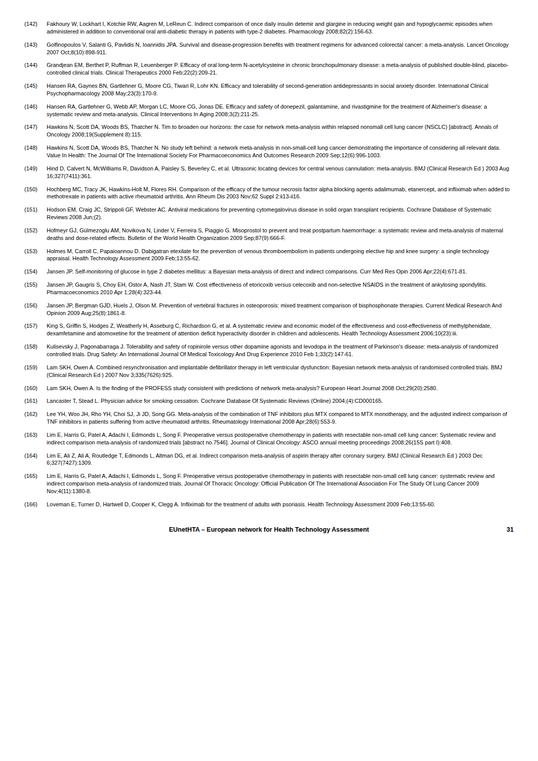(142) Fakhoury W, Lockhart I, Kotchie RW, Aagren M, LeReun C. Indirect comparison of once daily insulin detemir and glargine in reducing weight gain and hypoglycaemic episodes when administered in addition to conventional oral anti-diabetic therapy in patients with type-2 diabetes. Pharmacology 2008;82(2):156-63.
(143) Golfinopoulos V, Salanti G, Pavlidis N, Ioannidis JPA. Survival and disease-progression benefits with treatment regimens for advanced colorectal cancer: a meta-analysis. Lancet Oncology 2007 Oct;8(10):898-911.
(144) Grandjean EM, Berthet P, Ruffman R, Leuenberger P. Efficacy of oral long-term N-acetylcysteine in chronic bronchopulmonary disease: a meta-analysis of published double-blind, placebo-controlled clinical trials. Clinical Therapeutics 2000 Feb;22(2):209-21.
(145) Hansen RA, Gaynes BN, Gartlehner G, Moore CG, Tiwari R, Lohr KN. Efficacy and tolerability of second-generation antidepressants in social anxiety disorder. International Clinical Psychopharmacology 2008 May;23(3):170-9.
(146) Hansen RA, Gartlehner G, Webb AP, Morgan LC, Moore CG, Jonas DE. Efficacy and safety of donepezil, galantamine, and rivastigmine for the treatment of Alzheimer's disease: a systematic review and meta-analysis. Clinical Interventions In Aging 2008;3(2):211-25.
(147) Hawkins N, Scott DA, Woods BS, Thatcher N. Tim to broaden our horizons: the case for network meta-analysis within relapsed nonsmall cell lung cancer (NSCLC) [abstract]. Annals of Oncology 2008;19(Supplement 8):115.
(148) Hawkins N, Scott DA, Woods BS, Thatcher N. No study left behind: a network meta-analysis in non-small-cell lung cancer demonstrating the importance of considering all relevant data. Value In Health: The Journal Of The International Society For Pharmacoeconomics And Outcomes Research 2009 Sep;12(6):996-1003.
(149) Hind D, Calvert N, McWilliams R, Davidson A, Paisley S, Beverley C, et al. Ultrasonic locating devices for central venous cannulation: meta-analysis. BMJ (Clinical Research Ed ) 2003 Aug 16;327(7411):361.
(150) Hochberg MC, Tracy JK, Hawkins-Holt M, Flores RH. Comparison of the efficacy of the tumour necrosis factor alpha blocking agents adalimumab, etanercept, and infliximab when added to methotrexate in patients with active rheumatoid arthritis. Ann Rheum Dis 2003 Nov;62 Suppl 2:ii13-ii16.
(151) Hodson EM, Craig JC, Strippoli GF, Webster AC. Antiviral medications for preventing cytomegalovirus disease in solid organ transplant recipients. Cochrane Database of Systematic Reviews 2008 Jun;(2).
(152) Hofmeyr GJ, Gülmezoglu AM, Novikova N, Linder V, Ferreira S, Piaggio G. Misoprostol to prevent and treat postpartum haemorrhage: a systematic review and meta-analysis of maternal deaths and dose-related effects. Bulletin of the World Health Organization 2009 Sep;87(9):666-F.
(153) Holmes M, Carroll C, Papaioannou D. Dabigatran etexilate for the prevention of venous thromboembolism in patients undergoing elective hip and knee surgery: a single technology appraisal. Health Technology Assessment 2009 Feb;13:55-62.
(154) Jansen JP. Self-monitoring of glucose in type 2 diabetes mellitus: a Bayesian meta-analysis of direct and indirect comparisons. Curr Med Res Opin 2006 Apr;22(4):671-81.
(155) Jansen JP, Gaugris S, Choy EH, Ostor A, Nash JT, Stam W. Cost effectiveness of etoricoxib versus celecoxib and non-selective NSAIDS in the treatment of ankylosing spondylitis. Pharmacoeconomics 2010 Apr 1;28(4):323-44.
(156) Jansen JP, Bergman GJD, Huels J, Olson M. Prevention of vertebral fractures in osteoporosis: mixed treatment comparison of bisphosphonate therapies. Current Medical Research And Opinion 2009 Aug;25(8):1861-8.
(157) King S, Griffin S, Hodges Z, Weatherly H, Asseburg C, Richardson G, et al. A systematic review and economic model of the effectiveness and cost-effectiveness of methylphenidate, dexamfetamine and atomoxetine for the treatment of attention deficit hyperactivity disorder in children and adolescents. Health Technology Assessment 2006;10(23):iii.
(158) Kulisevsky J, Pagonabarraga J. Tolerability and safety of ropinirole versus other dopamine agonists and levodopa in the treatment of Parkinson's disease: meta-analysis of randomized controlled trials. Drug Safety: An International Journal Of Medical Toxicology And Drug Experience 2010 Feb 1;33(2):147-61.
(159) Lam SKH, Owen A. Combined resynchronisation and implantable defibrillator therapy in left ventricular dysfunction: Bayesian network meta-analysis of randomised controlled trials. BMJ (Clinical Research Ed ) 2007 Nov 3;335(7626):925.
(160) Lam SKH, Owen A. Is the finding of the PROFESS study consistent with predictions of network meta-analysis? European Heart Journal 2008 Oct;29(20):2580.
(161) Lancaster T, Stead L. Physician advice for smoking cessation. Cochrane Database Of Systematic Reviews (Online) 2004;(4):CD000165.
(162) Lee YH, Woo JH, Rho YH, Choi SJ, Ji JD, Song GG. Meta-analysis of the combination of TNF inhibitors plus MTX compared to MTX monotherapy, and the adjusted indirect comparison of TNF inhibitors in patients suffering from active rheumatoid arthritis. Rheumatology International 2008 Apr;28(6):553-9.
(163) Lim E, Harris G, Patel A, Adachi I, Edmonds L, Song F. Preoperative versus postoperative chemotherapy in patients with resectable non-small cell lung cancer: Systematic review and indirect comparison meta-analysis of randomized trials [abstract no.7546]. Journal of Clinical Oncology: ASCO annual meeting proceedings 2008;26(15S part I):408.
(164) Lim E, Ali Z, Ali A, Routledge T, Edmonds L, Altman DG, et al. Indirect comparison meta-analysis of aspirin therapy after coronary surgery. BMJ (Clinical Research Ed ) 2003 Dec 6;327(7427):1309.
(165) Lim E, Harris G, Patel A, Adachi I, Edmonds L, Song F. Preoperative versus postoperative chemotherapy in patients with resectable non-small cell lung cancer: systematic review and indirect comparison meta-analysis of randomized trials. Journal Of Thoracic Oncology: Official Publication Of The International Association For The Study Of Lung Cancer 2009 Nov;4(11):1380-8.
(166) Loveman E, Turner D, Hartwell D, Cooper K, Clegg A. Infliximab for the treatment of adults with psoriasis. Health Technology Assessment 2009 Feb;13:55-60.
EUnetHTA – European network for Health Technology Assessment 31